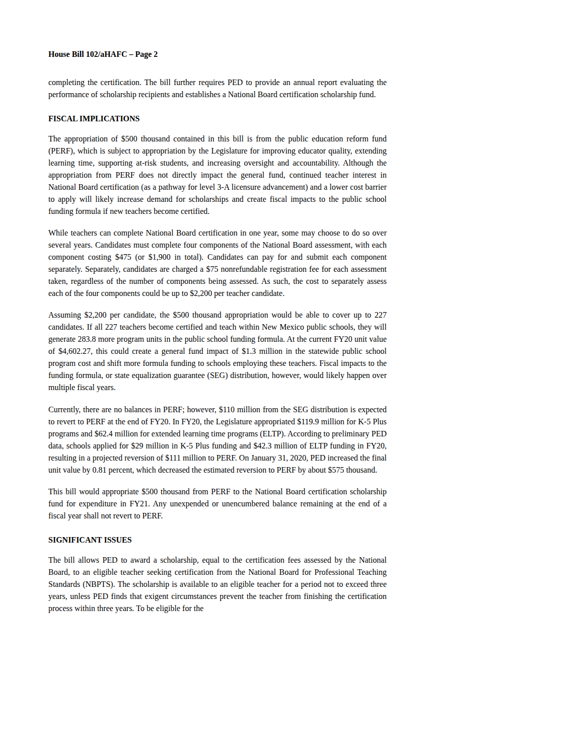House Bill 102/aHAFC – Page 2
completing the certification. The bill further requires PED to provide an annual report evaluating the performance of scholarship recipients and establishes a National Board certification scholarship fund.
FISCAL IMPLICATIONS
The appropriation of $500 thousand contained in this bill is from the public education reform fund (PERF), which is subject to appropriation by the Legislature for improving educator quality, extending learning time, supporting at-risk students, and increasing oversight and accountability. Although the appropriation from PERF does not directly impact the general fund, continued teacher interest in National Board certification (as a pathway for level 3-A licensure advancement) and a lower cost barrier to apply will likely increase demand for scholarships and create fiscal impacts to the public school funding formula if new teachers become certified.
While teachers can complete National Board certification in one year, some may choose to do so over several years. Candidates must complete four components of the National Board assessment, with each component costing $475 (or $1,900 in total). Candidates can pay for and submit each component separately. Separately, candidates are charged a $75 nonrefundable registration fee for each assessment taken, regardless of the number of components being assessed. As such, the cost to separately assess each of the four components could be up to $2,200 per teacher candidate.
Assuming $2,200 per candidate, the $500 thousand appropriation would be able to cover up to 227 candidates. If all 227 teachers become certified and teach within New Mexico public schools, they will generate 283.8 more program units in the public school funding formula. At the current FY20 unit value of $4,602.27, this could create a general fund impact of $1.3 million in the statewide public school program cost and shift more formula funding to schools employing these teachers. Fiscal impacts to the funding formula, or state equalization guarantee (SEG) distribution, however, would likely happen over multiple fiscal years.
Currently, there are no balances in PERF; however, $110 million from the SEG distribution is expected to revert to PERF at the end of FY20. In FY20, the Legislature appropriated $119.9 million for K-5 Plus programs and $62.4 million for extended learning time programs (ELTP). According to preliminary PED data, schools applied for $29 million in K-5 Plus funding and $42.3 million of ELTP funding in FY20, resulting in a projected reversion of $111 million to PERF. On January 31, 2020, PED increased the final unit value by 0.81 percent, which decreased the estimated reversion to PERF by about $575 thousand.
This bill would appropriate $500 thousand from PERF to the National Board certification scholarship fund for expenditure in FY21. Any unexpended or unencumbered balance remaining at the end of a fiscal year shall not revert to PERF.
SIGNIFICANT ISSUES
The bill allows PED to award a scholarship, equal to the certification fees assessed by the National Board, to an eligible teacher seeking certification from the National Board for Professional Teaching Standards (NBPTS). The scholarship is available to an eligible teacher for a period not to exceed three years, unless PED finds that exigent circumstances prevent the teacher from finishing the certification process within three years. To be eligible for the